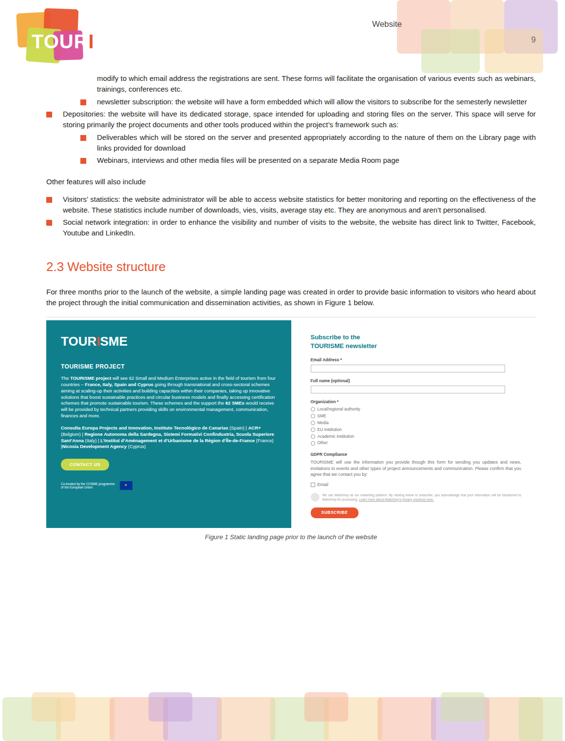TOUR ISME
Website
9
modify to which email address the registrations are sent. These forms will facilitate the organisation of various events such as webinars, trainings, conferences etc.
newsletter subscription: the website will have a form embedded which will allow the visitors to subscribe for the semesterly newsletter
Depositories: the website will have its dedicated storage, space intended for uploading and storing files on the server. This space will serve for storing primarily the project documents and other tools produced within the project’s framework such as:
Deliverables which will be stored on the server and presented appropriately according to the nature of them on the Library page with links provided for download
Webinars, interviews and other media files will be presented on a separate Media Room page
Other features will also include
Visitors’ statistics: the website administrator will be able to access website statistics for better monitoring and reporting on the effectiveness of the website. These statistics include number of downloads, vies, visits, average stay etc. They are anonymous and aren’t personalised.
Social network integration: in order to enhance the visibility and number of visits to the website, the website has direct link to Twitter, Facebook, Youtube and LinkedIn.
2.3 Website structure
For three months prior to the launch of the website, a simple landing page was created in order to provide basic information to visitors who heard about the project through the initial communication and dissemination activities, as shown in Figure 1 below.
TOUR ISME
TOURISME PROJECT
The TOURISME project will see 62 Small and Medium Enterprises active in the field of tourism from four countries – France, Italy, Spain and Cyprus going through transnational and cross-sectoral schemes aiming at scaling-up their activities and building capacities within their companies, taking up innovative solutions that boost sustainable practices and circular business models and finally accessing certification schemes that promote sustainable tourism. These schemes and the support the 62 SMEs would receive will be provided by technical partners providing skills on environmental management, communication, finances and more.
Consulta Europa Projects and Innovation, Instituto Tecnológico de Canarias (Spain) | ACR+ (Belgium) | Regione Autonoma della Sardegna, Sistemi Formativi Confindustria, Scuola Superiore Sant’Anna (Italy) | L’Institut d’Aménagement et d’Urbanisme de la Région d’Île-de-France (France) |Nicosia Development Agency (Cyprus)
CONTACT US
Co-funded by the COSME programme
of the European Union
Subscribe to the
TOURISME newsletter
Email Address *
Full name (optional)
Organization *
Local/regional authority SME Media EU institution Academic institution Other
GDPR Compliance
TOURISME will use the information you provide though this form for sending you updates and news, invitations to events and other types of project announcements and communication. Please confirm that you agree that we contact you by:
Email
We use Mailchimp as our marketing platform. By clicking below to subscribe, you acknowledge that your information will be transferred to Mailchimp for processing. Learn more about Mailchimp’s privacy practices here.
SUBSCRIBE
Figure 1 Static landing page prior to the launch of the website